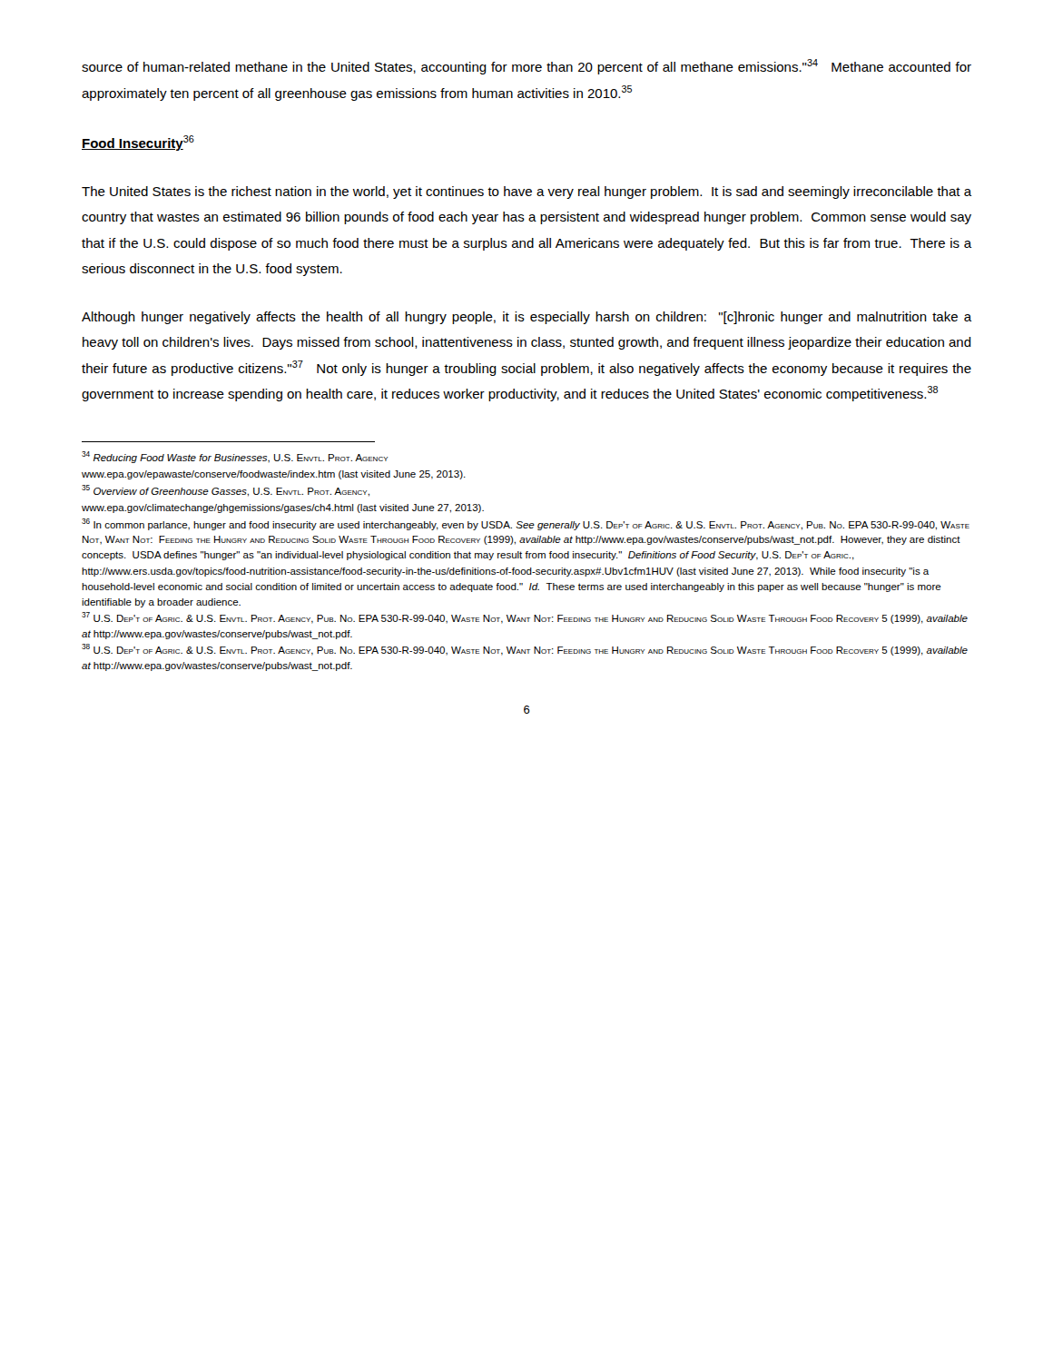source of human-related methane in the United States, accounting for more than 20 percent of all methane emissions."34 Methane accounted for approximately ten percent of all greenhouse gas emissions from human activities in 2010.35
Food Insecurity
36
The United States is the richest nation in the world, yet it continues to have a very real hunger problem. It is sad and seemingly irreconcilable that a country that wastes an estimated 96 billion pounds of food each year has a persistent and widespread hunger problem. Common sense would say that if the U.S. could dispose of so much food there must be a surplus and all Americans were adequately fed. But this is far from true. There is a serious disconnect in the U.S. food system.
Although hunger negatively affects the health of all hungry people, it is especially harsh on children: "[c]hronic hunger and malnutrition take a heavy toll on children's lives. Days missed from school, inattentiveness in class, stunted growth, and frequent illness jeopardize their education and their future as productive citizens."37 Not only is hunger a troubling social problem, it also negatively affects the economy because it requires the government to increase spending on health care, it reduces worker productivity, and it reduces the United States' economic competitiveness.38
34 Reducing Food Waste for Businesses, U.S. Envtl. Prot. Agency
www.epa.gov/epawaste/conserve/foodwaste/index.htm (last visited June 25, 2013).
35 Overview of Greenhouse Gasses, U.S. Envtl. Prot. Agency,
www.epa.gov/climatechange/ghgemissions/gases/ch4.html (last visited June 27, 2013).
36 In common parlance, hunger and food insecurity are used interchangeably, even by USDA. See generally U.S. Dep't of Agric. & U.S. Envtl. Prot. Agency, Pub. No. EPA 530-R-99-040, Waste Not, Want Not: Feeding the Hungry and Reducing Solid Waste Through Food Recovery (1999), available at http://www.epa.gov/wastes/conserve/pubs/wast_not.pdf. However, they are distinct concepts. USDA defines "hunger" as "an individual-level physiological condition that may result from food insecurity." Definitions of Food Security, U.S. Dep't of Agric.,
http://www.ers.usda.gov/topics/food-nutrition-assistance/food-security-in-the-us/definitions-of-food-security.aspx#.Ubv1cfm1HUV (last visited June 27, 2013). While food insecurity "is a household-level economic and social condition of limited or uncertain access to adequate food." Id. These terms are used interchangeably in this paper as well because "hunger" is more identifiable by a broader audience.
37 U.S. Dep't of Agric. & U.S. Envtl. Prot. Agency, Pub. No. EPA 530-R-99-040, Waste Not, Want Not: Feeding the Hungry and Reducing Solid Waste Through Food Recovery 5 (1999), available at http://www.epa.gov/wastes/conserve/pubs/wast_not.pdf.
38 U.S. Dep't of Agric. & U.S. Envtl. Prot. Agency, Pub. No. EPA 530-R-99-040, Waste Not, Want Not: Feeding the Hungry and Reducing Solid Waste Through Food Recovery 5 (1999), available at http://www.epa.gov/wastes/conserve/pubs/wast_not.pdf.
6